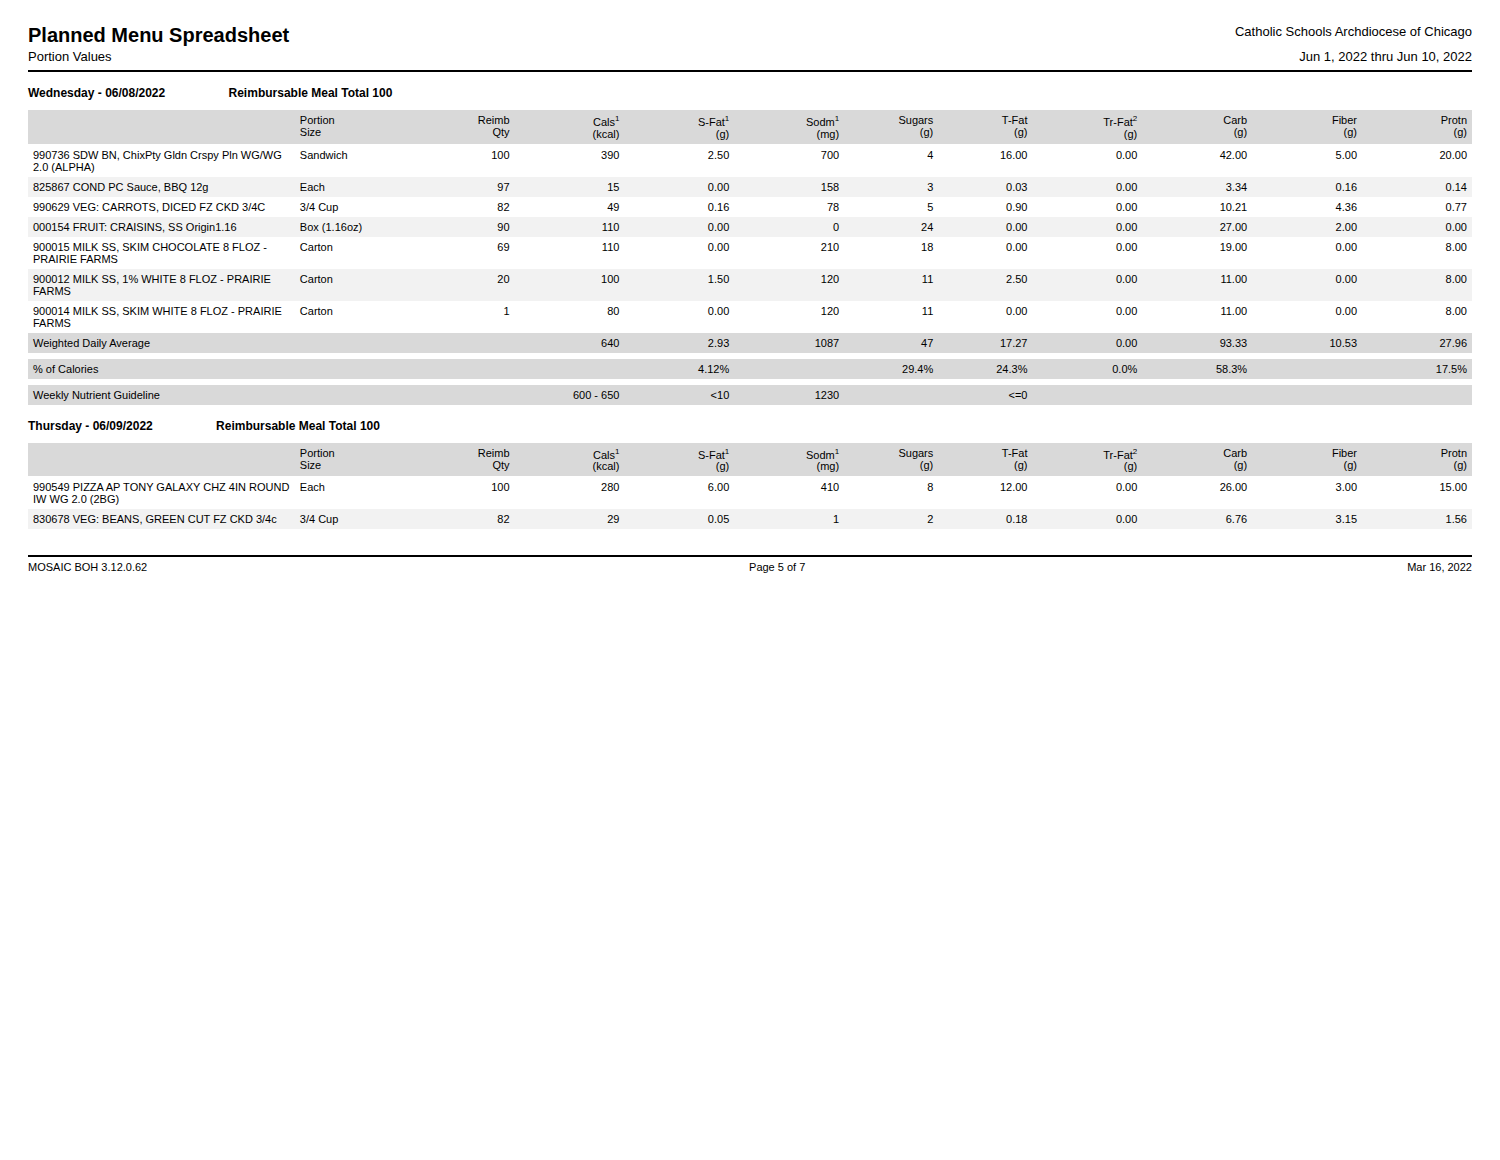Planned Menu Spreadsheet
Catholic Schools Archdiocese of Chicago
Portion Values
Jun 1, 2022 thru Jun 10, 2022
Wednesday - 06/08/2022 Reimbursable Meal Total 100
| | Portion Size | Reimb Qty | Cals 1 (kcal) | S-Fat 1 (g) | Sodm 1 (mg) | Sugars (g) | T-Fat (g) | Tr-Fat 2 (g) | Carb (g) | Fiber (g) | Protn (g) |
| --- | --- | --- | --- | --- | --- | --- | --- | --- | --- | --- | --- |
| 990736 SDW BN, ChixPty Gldn Crspy Pln WG/WG 2.0 (ALPHA) | Sandwich | 100 | 390 | 2.50 | 700 | 4 | 16.00 | 0.00 | 42.00 | 5.00 | 20.00 |
| 825867 COND PC Sauce, BBQ 12g | Each | 97 | 15 | 0.00 | 158 | 3 | 0.03 | 0.00 | 3.34 | 0.16 | 0.14 |
| 990629 VEG: CARROTS, DICED FZ CKD 3/4C | 3/4 Cup | 82 | 49 | 0.16 | 78 | 5 | 0.90 | 0.00 | 10.21 | 4.36 | 0.77 |
| 000154 FRUIT: CRAISINS, SS Origin1.16 | Box (1.16oz) | 90 | 110 | 0.00 | 0 | 24 | 0.00 | 0.00 | 27.00 | 2.00 | 0.00 |
| 900015 MILK SS, SKIM CHOCOLATE 8 FLOZ - PRAIRIE FARMS | Carton | 69 | 110 | 0.00 | 210 | 18 | 0.00 | 0.00 | 19.00 | 0.00 | 8.00 |
| 900012 MILK SS, 1% WHITE 8 FLOZ - PRAIRIE FARMS | Carton | 20 | 100 | 1.50 | 120 | 11 | 2.50 | 0.00 | 11.00 | 0.00 | 8.00 |
| 900014 MILK SS, SKIM WHITE 8 FLOZ - PRAIRIE FARMS | Carton | 1 | 80 | 0.00 | 120 | 11 | 0.00 | 0.00 | 11.00 | 0.00 | 8.00 |
| Weighted Daily Average | | | 640 | 2.93 | 1087 | 47 | 17.27 | 0.00 | 93.33 | 10.53 | 27.96 |
| % of Calories | | | | 4.12% | | 29.4% | 24.3% | 0.0% | 58.3% | | 17.5% |
| Weekly Nutrient Guideline | | | 600 - 650 | <10 | 1230 | | <=0 | | | | |
Thursday - 06/09/2022 Reimbursable Meal Total 100
| | Portion Size | Reimb Qty | Cals 1 (kcal) | S-Fat 1 (g) | Sodm 1 (mg) | Sugars (g) | T-Fat (g) | Tr-Fat 2 (g) | Carb (g) | Fiber (g) | Protn (g) |
| --- | --- | --- | --- | --- | --- | --- | --- | --- | --- | --- | --- |
| 990549 PIZZA AP TONY GALAXY CHZ 4IN ROUND IW WG 2.0 (2BG) | Each | 100 | 280 | 6.00 | 410 | 8 | 12.00 | 0.00 | 26.00 | 3.00 | 15.00 |
| 830678 VEG: BEANS, GREEN CUT FZ CKD 3/4c | 3/4 Cup | 82 | 29 | 0.05 | 1 | 2 | 0.18 | 0.00 | 6.76 | 3.15 | 1.56 |
MOSAIC BOH 3.12.0.62
Page 5 of 7
Mar 16, 2022